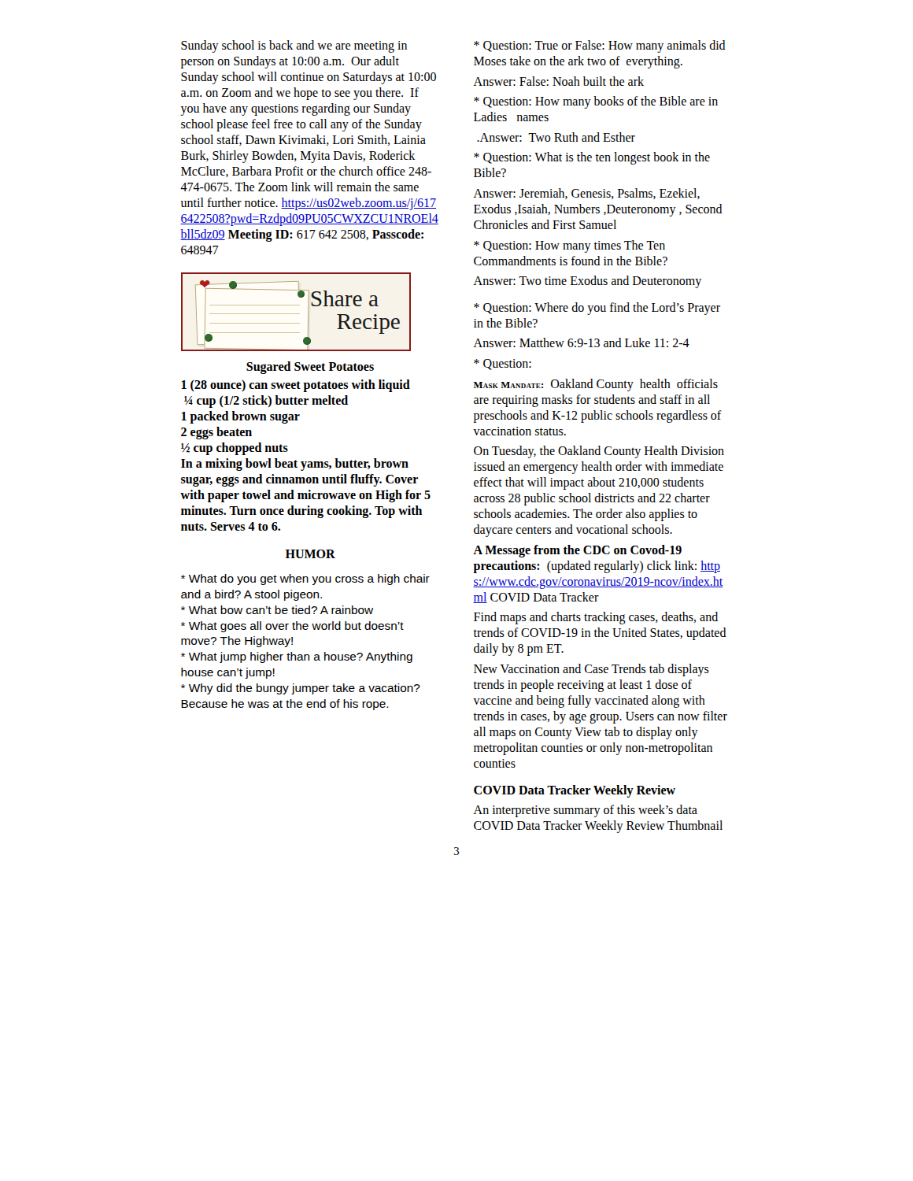Sunday school is back and we are meeting in person on Sundays at 10:00 a.m. Our adult Sunday school will continue on Saturdays at 10:00 a.m. on Zoom and we hope to see you there. If you have any questions regarding our Sunday school please feel free to call any of the Sunday school staff, Dawn Kivimaki, Lori Smith, Lainia Burk, Shirley Bowden, Myita Davis, Roderick McClure, Barbara Profit or the church office 248-474-0675. The Zoom link will remain the same until further notice. https://us02web.zoom.us/j/6176422508?pwd=Rzdpd09PU05CWXZCU1NROEl4bll5dz09 Meeting ID: 617 642 2508, Passcode: 648947
❤
Share aRecipe
Sugared Sweet Potatoes
1 (28 ounce) can sweet potatoes with liquid
¼ cup (1/2 stick) butter melted
1 packed brown sugar
2 eggs beaten
½ cup chopped nuts
In a mixing bowl beat yams, butter, brown sugar, eggs and cinnamon until fluffy. Cover with paper towel and microwave on High for 5 minutes. Turn once during cooking. Top with nuts. Serves 4 to 6.
HUMOR
* What do you get when you cross a high chair and a bird? A stool pigeon.
* What bow can’t be tied? A rainbow
* What goes all over the world but doesn’t move? The Highway!
* What jump higher than a house? Anything house can’t jump!
* Why did the bungy jumper take a vacation? Because he was at the end of his rope.
* Question: True or False: How many animals did Moses take on the ark two of everything.
Answer: False: Noah built the ark
* Question: How many books of the Bible are in Ladies names
.Answer: Two Ruth and Esther
* Question: What is the ten longest book in the Bible?
Answer: Jeremiah, Genesis, Psalms, Ezekiel, Exodus ,Isaiah, Numbers ,Deuteronomy , Second Chronicles and First Samuel
* Question: How many times The Ten Commandments is found in the Bible?
Answer: Two time Exodus and Deuteronomy
* Question: Where do you find the Lord’s Prayer in the Bible?
Answer: Matthew 6:9-13 and Luke 11: 2-4
* Question:
Mask Mandate: Oakland County health officials are requiring masks for students and staff in all preschools and K-12 public schools regardless of vaccination status.
On Tuesday, the Oakland County Health Division issued an emergency health order with immediate effect that will impact about 210,000 students across 28 public school districts and 22 charter schools academies. The order also applies to daycare centers and vocational schools.
A Message from the CDC on Covod-19 precautions: (updated regularly) click link: https://www.cdc.gov/coronavirus/2019-ncov/index.html COVID Data Tracker
Find maps and charts tracking cases, deaths, and trends of COVID-19 in the United States, updated daily by 8 pm ET.
New Vaccination and Case Trends tab displays trends in people receiving at least 1 dose of vaccine and being fully vaccinated along with trends in cases, by age group. Users can now filter all maps on County View tab to display only metropolitan counties or only non-metropolitan counties
COVID Data Tracker Weekly Review
An interpretive summary of this week’s data COVID Data Tracker Weekly Review Thumbnail
3